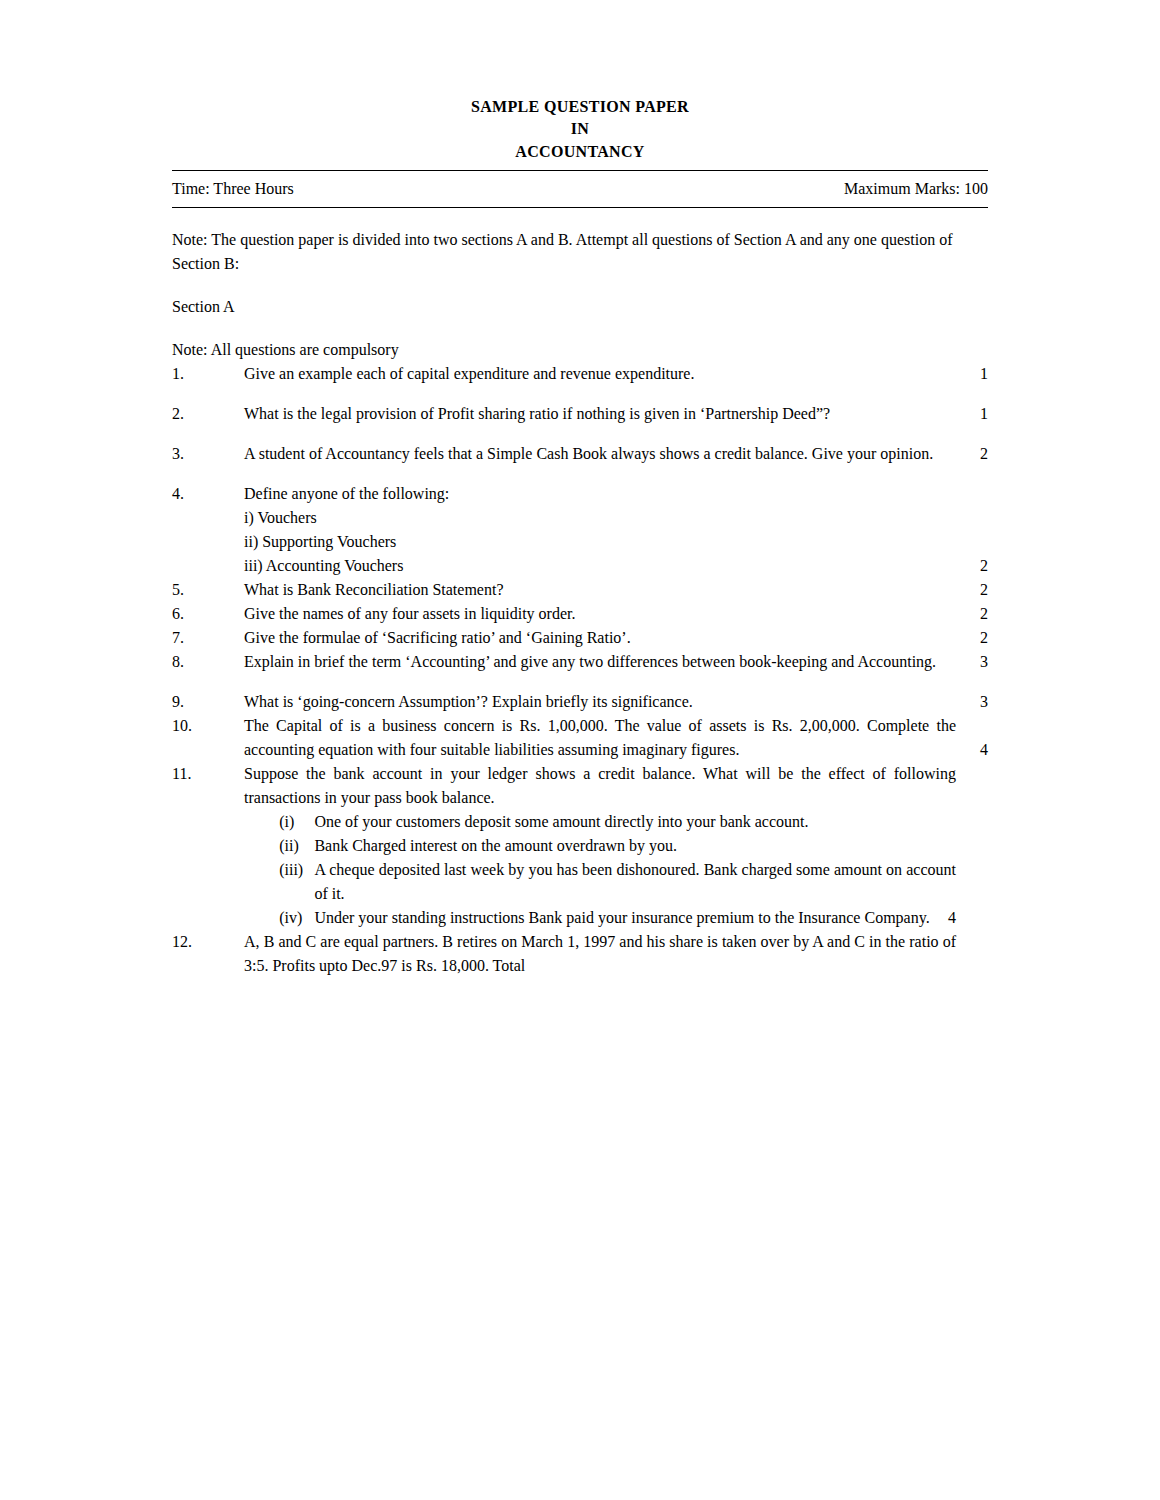SAMPLE QUESTION PAPER
IN
ACCOUNTANCY
Time: Three Hours Maximum Marks: 100
Note: The question paper is divided into two sections A and B. Attempt all questions of Section A and any one question of Section B:
Section A
Note: All questions are compulsory
1. Give an example each of capital expenditure and revenue expenditure. 1
2. What is the legal provision of Profit sharing ratio if nothing is given in ‘Partnership Deed”? 1
3. A student of Accountancy feels that a Simple Cash Book always shows a credit balance. Give your opinion. 2
4. Define anyone of the following:
i) Vouchers
ii) Supporting Vouchers
iii) Accounting Vouchers
2
5. What is Bank Reconciliation Statement? 2
6. Give the names of any four assets in liquidity order. 2
7. Give the formulae of ‘Sacrificing ratio’ and ‘Gaining Ratio’. 2
8. Explain in brief the term ‘Accounting’ and give any two differences between book-keeping and Accounting. 3
9. What is ‘going-concern Assumption’? Explain briefly its significance. 3
10. The Capital of is a business concern is Rs. 1,00,000. The value of assets is Rs. 2,00,000. Complete the accounting equation with four suitable liabilities assuming imaginary figures. 4
11. Suppose the bank account in your ledger shows a credit balance. What will be the effect of following transactions in your pass book balance.
(i) One of your customers deposit some amount directly into your bank account.
(ii) Bank Charged interest on the amount overdrawn by you.
(iii) A cheque deposited last week by you has been dishonoured. Bank charged some amount on account of it.
(iv) Under your standing instructions Bank paid your insurance premium to the Insurance Company. 4
12. A, B and C are equal partners. B retires on March 1, 1997 and his share is taken over by A and C in the ratio of 3:5. Profits upto Dec.97 is Rs. 18,000. Total